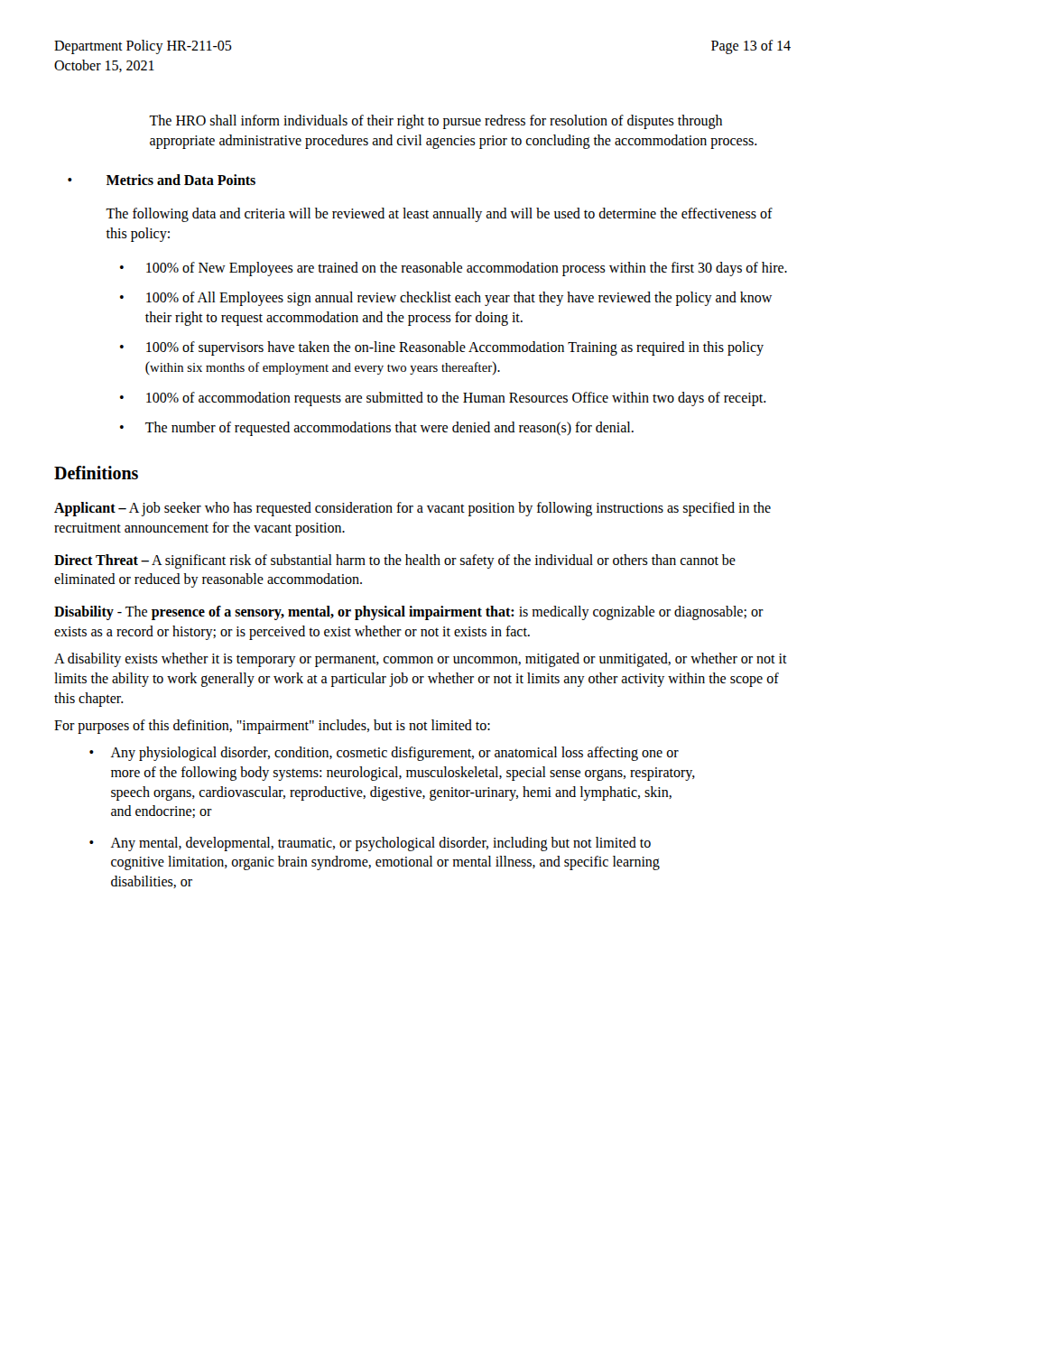Department Policy HR-211-05
October 15, 2021
Page 13 of 14
The HRO shall inform individuals of their right to pursue redress for resolution of disputes through appropriate administrative procedures and civil agencies prior to concluding the accommodation process.
•
Metrics and Data Points
The following data and criteria will be reviewed at least annually and will be used to determine the effectiveness of this policy:
100% of New Employees are trained on the reasonable accommodation process within the first 30 days of hire.
100% of All Employees sign annual review checklist each year that they have reviewed the policy and know their right to request accommodation and the process for doing it.
100% of supervisors have taken the on-line Reasonable Accommodation Training as required in this policy (within six months of employment and every two years thereafter).
100% of accommodation requests are submitted to the Human Resources Office within two days of receipt.
The number of requested accommodations that were denied and reason(s) for denial.
Definitions
Applicant – A job seeker who has requested consideration for a vacant position by following instructions as specified in the recruitment announcement for the vacant position.
Direct Threat – A significant risk of substantial harm to the health or safety of the individual or others than cannot be eliminated or reduced by reasonable accommodation.
Disability - The presence of a sensory, mental, or physical impairment that: is medically cognizable or diagnosable; or exists as a record or history; or is perceived to exist whether or not it exists in fact.
A disability exists whether it is temporary or permanent, common or uncommon, mitigated or unmitigated, or whether or not it limits the ability to work generally or work at a particular job or whether or not it limits any other activity within the scope of this chapter.
For purposes of this definition, "impairment" includes, but is not limited to:
Any physiological disorder, condition, cosmetic disfigurement, or anatomical loss affecting one or more of the following body systems: neurological, musculoskeletal, special sense organs, respiratory, speech organs, cardiovascular, reproductive, digestive, genitor-urinary, hemi and lymphatic, skin, and endocrine; or
Any mental, developmental, traumatic, or psychological disorder, including but not limited to cognitive limitation, organic brain syndrome, emotional or mental illness, and specific learning disabilities, or